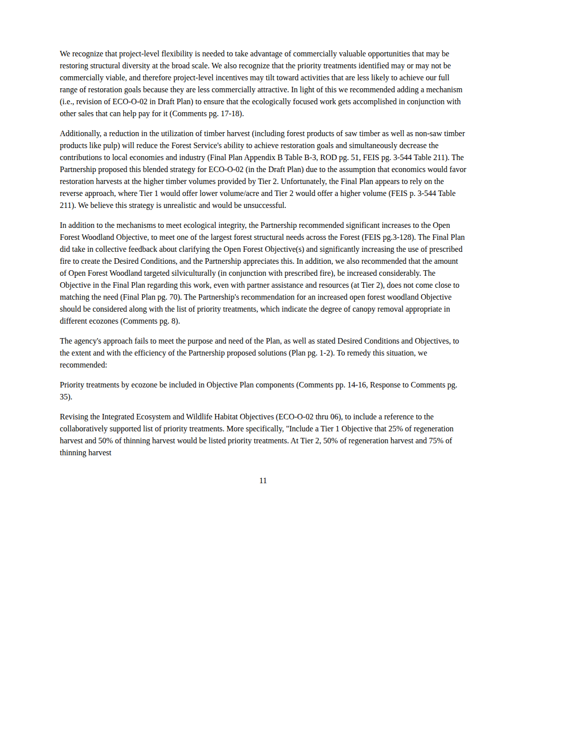We recognize that project-level flexibility is needed to take advantage of commercially valuable opportunities that may be restoring structural diversity at the broad scale. We also recognize that the priority treatments identified may or may not be commercially viable, and therefore project-level incentives may tilt toward activities that are less likely to achieve our full range of restoration goals because they are less commercially attractive. In light of this we recommended adding a mechanism (i.e., revision of ECO-O-02 in Draft Plan) to ensure that the ecologically focused work gets accomplished in conjunction with other sales that can help pay for it (Comments pg. 17-18).
Additionally, a reduction in the utilization of timber harvest (including forest products of saw timber as well as non-saw timber products like pulp) will reduce the Forest Service's ability to achieve restoration goals and simultaneously decrease the contributions to local economies and industry (Final Plan Appendix B Table B-3, ROD pg. 51, FEIS pg. 3-544 Table 211). The Partnership proposed this blended strategy for ECO-O-02 (in the Draft Plan) due to the assumption that economics would favor restoration harvests at the higher timber volumes provided by Tier 2. Unfortunately, the Final Plan appears to rely on the reverse approach, where Tier 1 would offer lower volume/acre and Tier 2 would offer a higher volume (FEIS p. 3-544 Table 211). We believe this strategy is unrealistic and would be unsuccessful.
In addition to the mechanisms to meet ecological integrity, the Partnership recommended significant increases to the Open Forest Woodland Objective, to meet one of the largest forest structural needs across the Forest (FEIS pg.3-128). The Final Plan did take in collective feedback about clarifying the Open Forest Objective(s) and significantly increasing the use of prescribed fire to create the Desired Conditions, and the Partnership appreciates this. In addition, we also recommended that the amount of Open Forest Woodland targeted silviculturally (in conjunction with prescribed fire), be increased considerably. The Objective in the Final Plan regarding this work, even with partner assistance and resources (at Tier 2), does not come close to matching the need (Final Plan pg. 70). The Partnership's recommendation for an increased open forest woodland Objective should be considered along with the list of priority treatments, which indicate the degree of canopy removal appropriate in different ecozones (Comments pg. 8).
The agency's approach fails to meet the purpose and need of the Plan, as well as stated Desired Conditions and Objectives, to the extent and with the efficiency of the Partnership proposed solutions (Plan pg. 1-2). To remedy this situation, we recommended:
Priority treatments by ecozone be included in Objective Plan components (Comments pp. 14-16, Response to Comments pg. 35).
Revising the Integrated Ecosystem and Wildlife Habitat Objectives (ECO-O-02 thru 06), to include a reference to the collaboratively supported list of priority treatments. More specifically, "Include a Tier 1 Objective that 25% of regeneration harvest and 50% of thinning harvest would be listed priority treatments. At Tier 2, 50% of regeneration harvest and 75% of thinning harvest
11